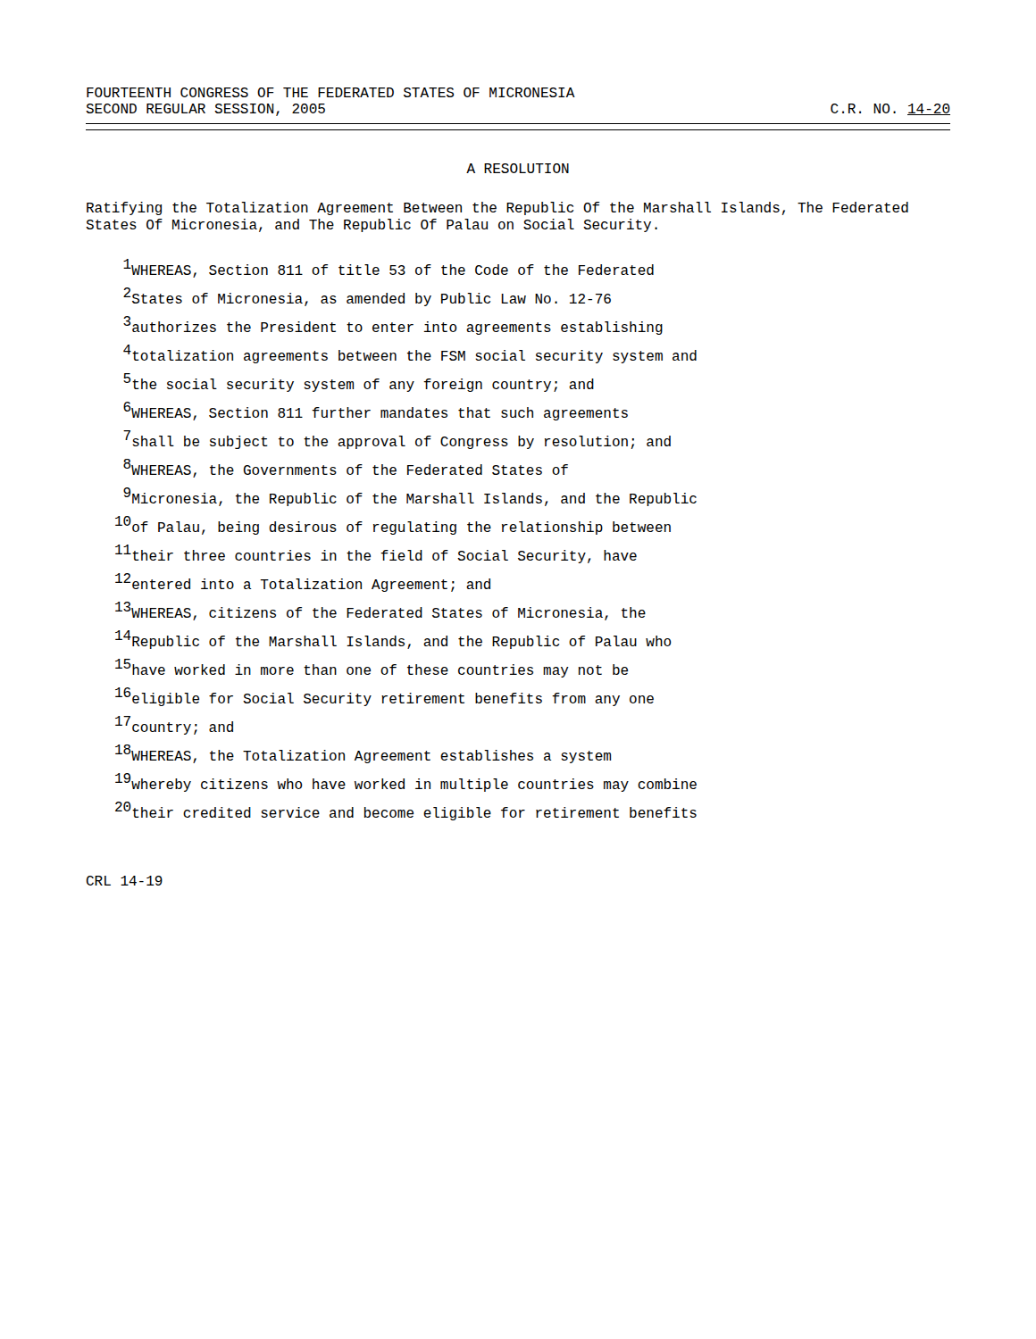FOURTEENTH CONGRESS OF THE FEDERATED STATES OF MICRONESIA
SECOND REGULAR SESSION, 2005 C.R. NO. 14-20
A RESOLUTION
Ratifying the Totalization Agreement Between the Republic Of the Marshall Islands, The Federated States Of Micronesia, and The Republic Of Palau on Social Security.
| 1 | WHEREAS, Section 811 of title 53 of the Code of the Federated |
| 2 | States of Micronesia, as amended by Public Law No. 12-76 |
| 3 | authorizes the President to enter into agreements establishing |
| 4 | totalization agreements between the FSM social security system and |
| 5 | the social security system of any foreign country; and |
| 6 | WHEREAS, Section 811 further mandates that such agreements |
| 7 | shall be subject to the approval of Congress by resolution; and |
| 8 | WHEREAS, the Governments of the Federated States of |
| 9 | Micronesia, the Republic of the Marshall Islands, and the Republic |
| 10 | of Palau, being desirous of regulating the relationship between |
| 11 | their three countries in the field of Social Security, have |
| 12 | entered into a Totalization Agreement; and |
| 13 | WHEREAS, citizens of the Federated States of Micronesia, the |
| 14 | Republic of the Marshall Islands, and the Republic of Palau who |
| 15 | have worked in more than one of these countries may not be |
| 16 | eligible for Social Security retirement benefits from any one |
| 17 | country; and |
| 18 | WHEREAS, the Totalization Agreement establishes a system |
| 19 | whereby citizens who have worked in multiple countries may combine |
| 20 | their credited service and become eligible for retirement benefits |
CRL 14-19